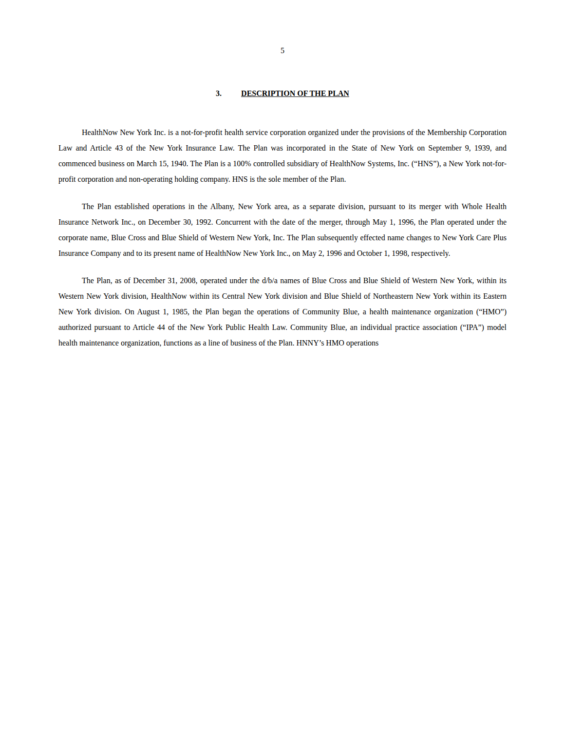5
3. DESCRIPTION OF THE PLAN
HealthNow New York Inc. is a not-for-profit health service corporation organized under the provisions of the Membership Corporation Law and Article 43 of the New York Insurance Law. The Plan was incorporated in the State of New York on September 9, 1939, and commenced business on March 15, 1940. The Plan is a 100% controlled subsidiary of HealthNow Systems, Inc. (“HNS”), a New York not-for-profit corporation and non-operating holding company. HNS is the sole member of the Plan.
The Plan established operations in the Albany, New York area, as a separate division, pursuant to its merger with Whole Health Insurance Network Inc., on December 30, 1992. Concurrent with the date of the merger, through May 1, 1996, the Plan operated under the corporate name, Blue Cross and Blue Shield of Western New York, Inc. The Plan subsequently effected name changes to New York Care Plus Insurance Company and to its present name of HealthNow New York Inc., on May 2, 1996 and October 1, 1998, respectively.
The Plan, as of December 31, 2008, operated under the d/b/a names of Blue Cross and Blue Shield of Western New York, within its Western New York division, HealthNow within its Central New York division and Blue Shield of Northeastern New York within its Eastern New York division. On August 1, 1985, the Plan began the operations of Community Blue, a health maintenance organization (“HMO”) authorized pursuant to Article 44 of the New York Public Health Law. Community Blue, an individual practice association (“IPA”) model health maintenance organization, functions as a line of business of the Plan. HNNY’s HMO operations